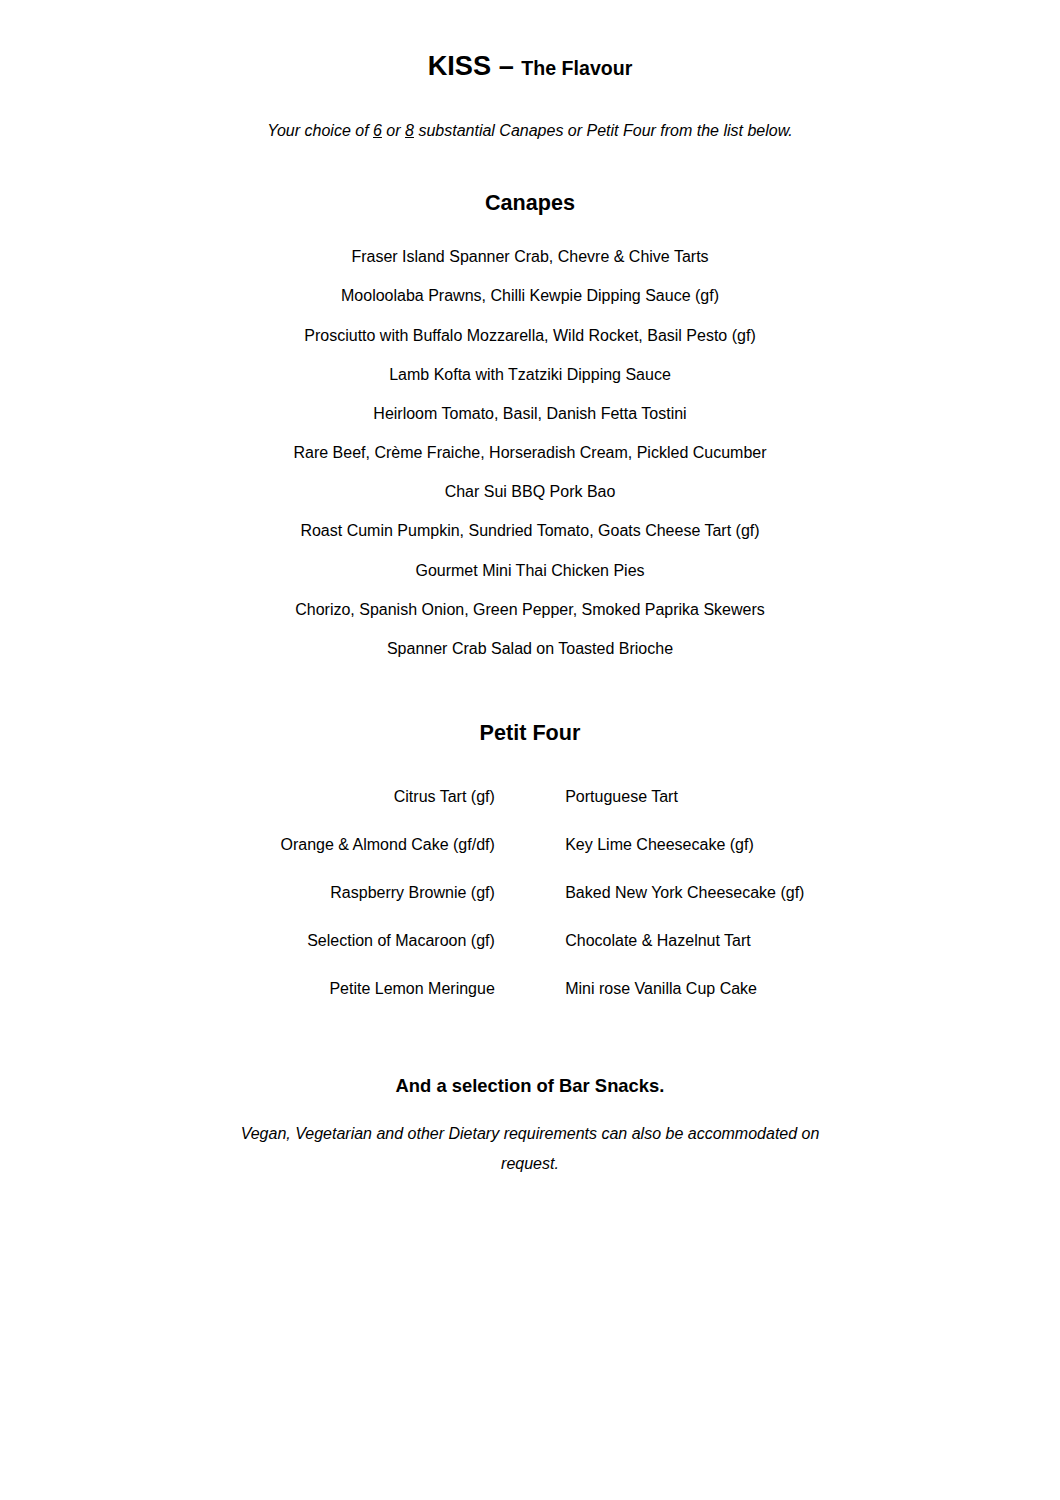KISS – The Flavour
Your choice of 6 or 8 substantial Canapes or Petit Four from the list below.
Canapes
Fraser Island Spanner Crab, Chevre & Chive Tarts
Mooloolaba Prawns, Chilli Kewpie Dipping Sauce (gf)
Prosciutto with Buffalo Mozzarella, Wild Rocket, Basil Pesto (gf)
Lamb Kofta with Tzatziki Dipping Sauce
Heirloom Tomato, Basil, Danish Fetta Tostini
Rare Beef, Crème Fraiche, Horseradish Cream, Pickled Cucumber
Char Sui BBQ Pork Bao
Roast Cumin Pumpkin, Sundried Tomato, Goats Cheese Tart (gf)
Gourmet Mini Thai Chicken Pies
Chorizo, Spanish Onion, Green Pepper, Smoked Paprika Skewers
Spanner Crab Salad on Toasted Brioche
Petit Four
| Citrus Tart (gf) | Portuguese Tart |
| Orange & Almond Cake (gf/df) | Key Lime Cheesecake (gf) |
| Raspberry Brownie (gf) | Baked New York Cheesecake (gf) |
| Selection of Macaroon (gf) | Chocolate & Hazelnut Tart |
| Petite Lemon Meringue | Mini rose Vanilla Cup Cake |
And a selection of Bar Snacks.
Vegan, Vegetarian and other Dietary requirements can also be accommodated on request.